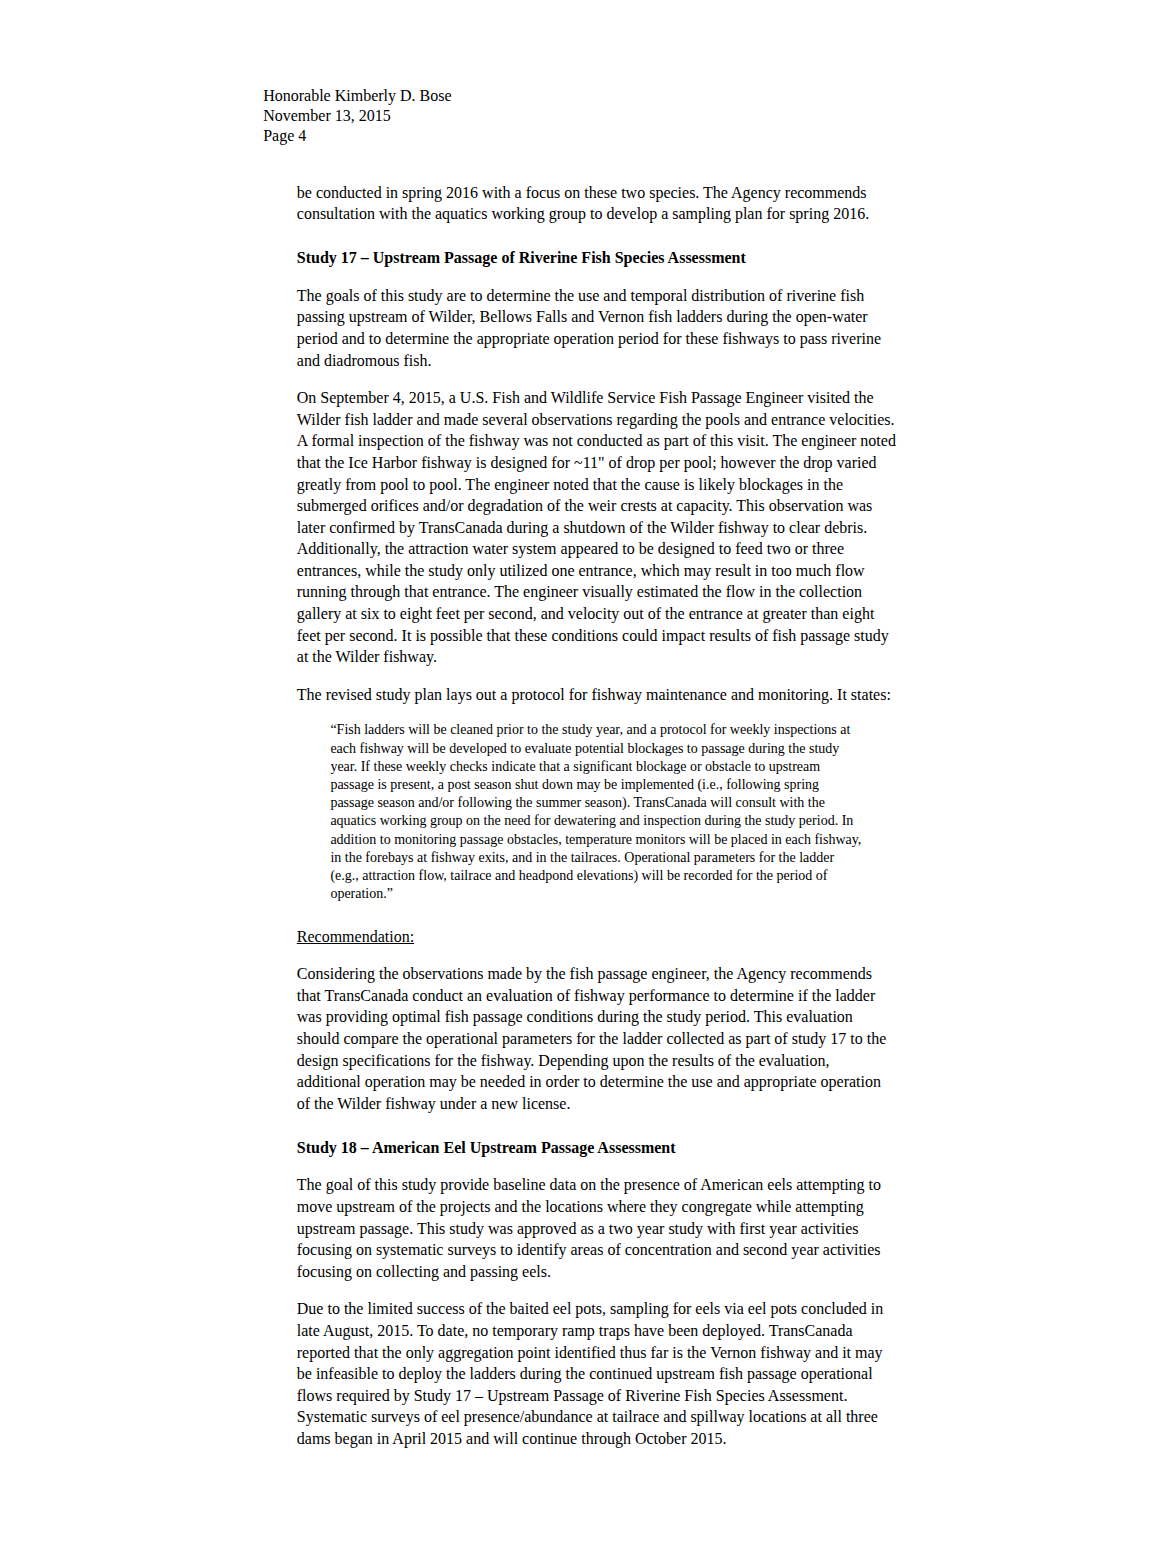Honorable Kimberly D. Bose
November 13, 2015
Page 4
be conducted in spring 2016 with a focus on these two species. The Agency recommends consultation with the aquatics working group to develop a sampling plan for spring 2016.
Study 17 – Upstream Passage of Riverine Fish Species Assessment
The goals of this study are to determine the use and temporal distribution of riverine fish passing upstream of Wilder, Bellows Falls and Vernon fish ladders during the open-water period and to determine the appropriate operation period for these fishways to pass riverine and diadromous fish.
On September 4, 2015, a U.S. Fish and Wildlife Service Fish Passage Engineer visited the Wilder fish ladder and made several observations regarding the pools and entrance velocities. A formal inspection of the fishway was not conducted as part of this visit. The engineer noted that the Ice Harbor fishway is designed for ~11" of drop per pool; however the drop varied greatly from pool to pool. The engineer noted that the cause is likely blockages in the submerged orifices and/or degradation of the weir crests at capacity. This observation was later confirmed by TransCanada during a shutdown of the Wilder fishway to clear debris. Additionally, the attraction water system appeared to be designed to feed two or three entrances, while the study only utilized one entrance, which may result in too much flow running through that entrance. The engineer visually estimated the flow in the collection gallery at six to eight feet per second, and velocity out of the entrance at greater than eight feet per second. It is possible that these conditions could impact results of fish passage study at the Wilder fishway.
The revised study plan lays out a protocol for fishway maintenance and monitoring. It states:
“Fish ladders will be cleaned prior to the study year, and a protocol for weekly inspections at each fishway will be developed to evaluate potential blockages to passage during the study year. If these weekly checks indicate that a significant blockage or obstacle to upstream passage is present, a post season shut down may be implemented (i.e., following spring passage season and/or following the summer season). TransCanada will consult with the aquatics working group on the need for dewatering and inspection during the study period. In addition to monitoring passage obstacles, temperature monitors will be placed in each fishway, in the forebays at fishway exits, and in the tailraces. Operational parameters for the ladder (e.g., attraction flow, tailrace and headpond elevations) will be recorded for the period of operation.”
Recommendation:
Considering the observations made by the fish passage engineer, the Agency recommends that TransCanada conduct an evaluation of fishway performance to determine if the ladder was providing optimal fish passage conditions during the study period. This evaluation should compare the operational parameters for the ladder collected as part of study 17 to the design specifications for the fishway. Depending upon the results of the evaluation, additional operation may be needed in order to determine the use and appropriate operation of the Wilder fishway under a new license.
Study 18 – American Eel Upstream Passage Assessment
The goal of this study provide baseline data on the presence of American eels attempting to move upstream of the projects and the locations where they congregate while attempting upstream passage. This study was approved as a two year study with first year activities focusing on systematic surveys to identify areas of concentration and second year activities focusing on collecting and passing eels.
Due to the limited success of the baited eel pots, sampling for eels via eel pots concluded in late August, 2015. To date, no temporary ramp traps have been deployed. TransCanada reported that the only aggregation point identified thus far is the Vernon fishway and it may be infeasible to deploy the ladders during the continued upstream fish passage operational flows required by Study 17 – Upstream Passage of Riverine Fish Species Assessment. Systematic surveys of eel presence/abundance at tailrace and spillway locations at all three dams began in April 2015 and will continue through October 2015.